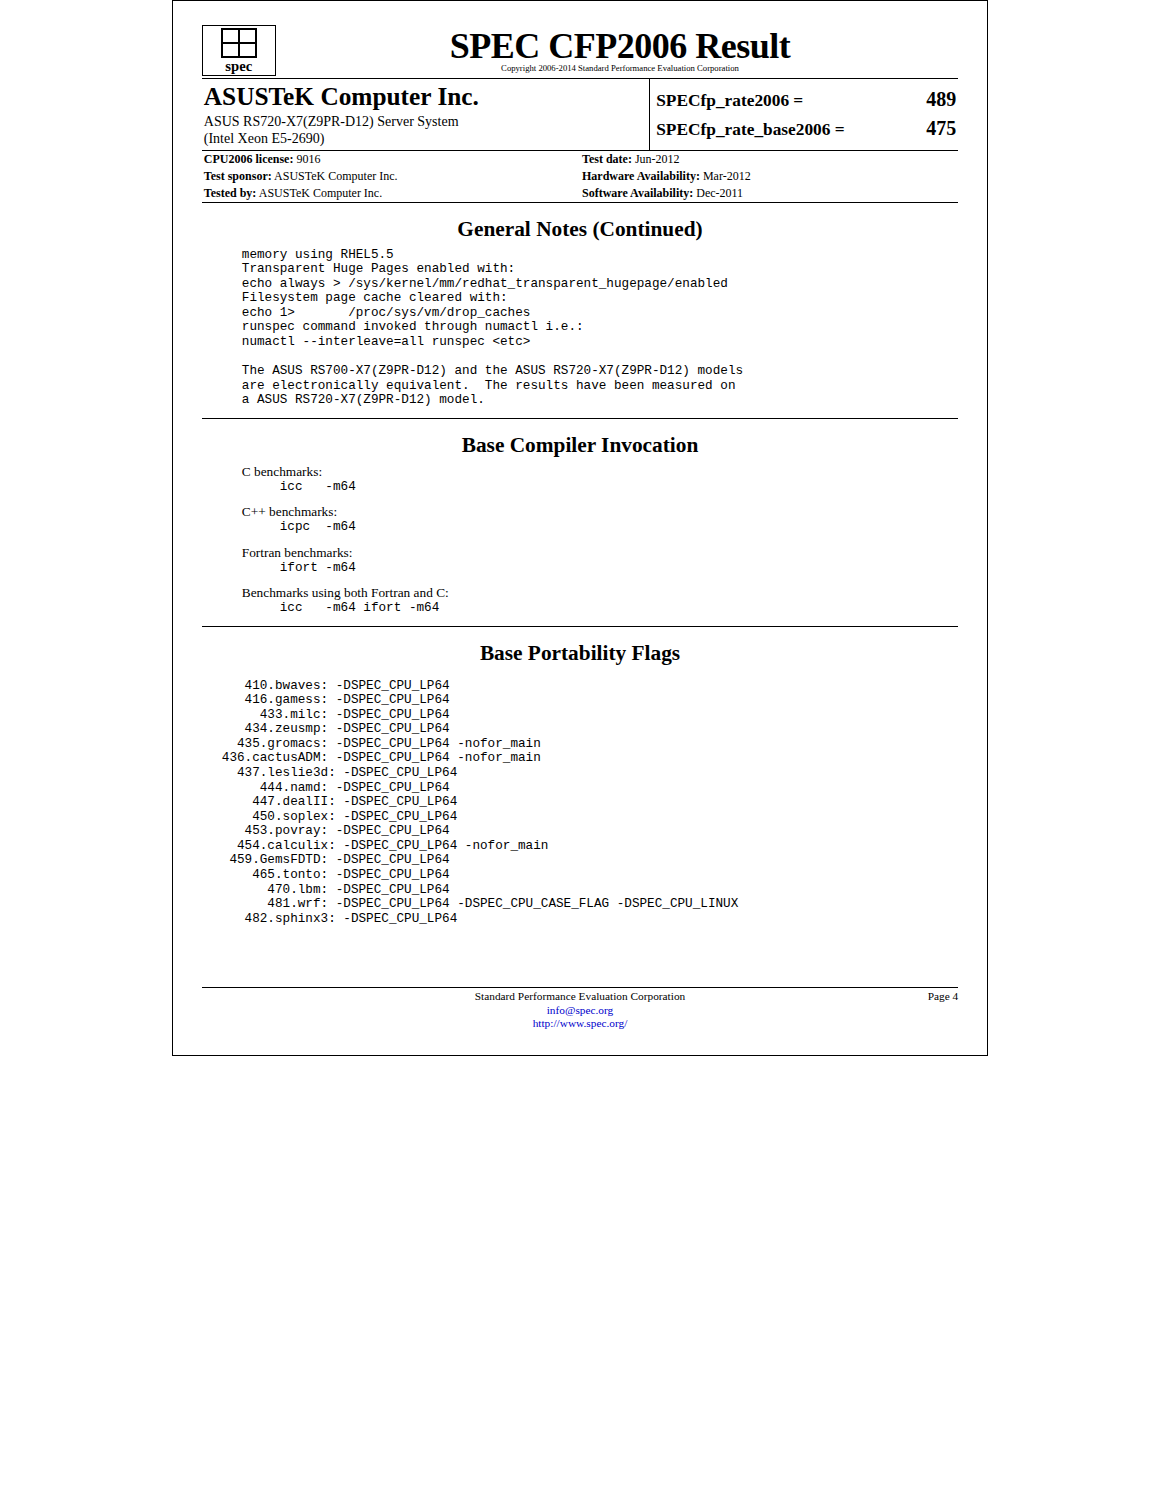spec
SPEC CFP2006 Result
Copyright 2006-2014 Standard Performance Evaluation Corporation
ASUSTeK Computer Inc.
ASUS RS720-X7(Z9PR-D12) Server System
(Intel Xeon E5-2690)
SPECfp_rate2006 =489
SPECfp_rate_base2006 =475
| CPU2006 license: 9016 | Test date: Jun-2012 |
| Test sponsor: ASUSTeK Computer Inc. | Hardware Availability: Mar-2012 |
| Tested by: ASUSTeK Computer Inc. | Software Availability: Dec-2011 |
General Notes (Continued)
memory using RHEL5.5
Transparent Huge Pages enabled with:
echo always > /sys/kernel/mm/redhat_transparent_hugepage/enabled
Filesystem page cache cleared with:
echo 1>       /proc/sys/vm/drop_caches
runspec command invoked through numactl i.e.:
numactl --interleave=all runspec <etc>

The ASUS RS700-X7(Z9PR-D12) and the ASUS RS720-X7(Z9PR-D12) models
are electronically equivalent.  The results have been measured on
a ASUS RS720-X7(Z9PR-D12) model.
Base Compiler Invocation
C benchmarks:
     icc   -m64
C++ benchmarks:
     icpc  -m64
Fortran benchmarks:
     ifort -m64
Benchmarks using both Fortran and C:
     icc   -m64 ifort -m64
Base Portability Flags
   410.bwaves: -DSPEC_CPU_LP64
   416.gamess: -DSPEC_CPU_LP64
     433.milc: -DSPEC_CPU_LP64
   434.zeusmp: -DSPEC_CPU_LP64
  435.gromacs: -DSPEC_CPU_LP64 -nofor_main
436.cactusADM: -DSPEC_CPU_LP64 -nofor_main
  437.leslie3d: -DSPEC_CPU_LP64
     444.namd: -DSPEC_CPU_LP64
    447.dealII: -DSPEC_CPU_LP64
    450.soplex: -DSPEC_CPU_LP64
   453.povray: -DSPEC_CPU_LP64
  454.calculix: -DSPEC_CPU_LP64 -nofor_main
 459.GemsFDTD: -DSPEC_CPU_LP64
    465.tonto: -DSPEC_CPU_LP64
      470.lbm: -DSPEC_CPU_LP64
      481.wrf: -DSPEC_CPU_LP64 -DSPEC_CPU_CASE_FLAG -DSPEC_CPU_LINUX
   482.sphinx3: -DSPEC_CPU_LP64
Standard Performance Evaluation Corporation
info@spec.org
http://www.spec.org/
Page 4